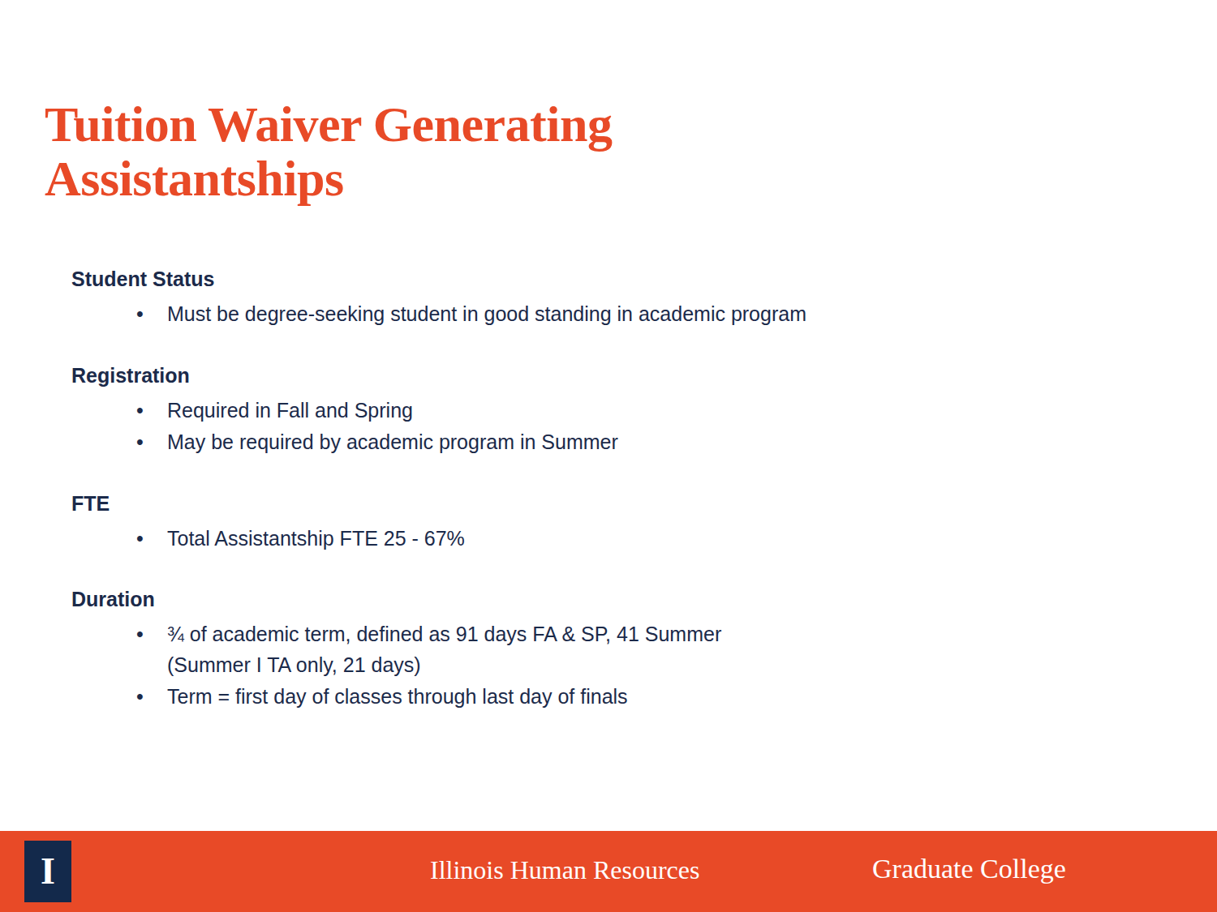Tuition Waiver Generating Assistantships
Student Status
Must be degree-seeking student in good standing in academic program
Registration
Required in Fall and Spring
May be required by academic program in Summer
FTE
Total Assistantship FTE 25 - 67%
Duration
¾ of academic term, defined as 91 days FA & SP, 41 Summer(Summer I TA only, 21 days)
Term = first day of classes through last day of finals
I
Illinois Human Resources
Graduate College